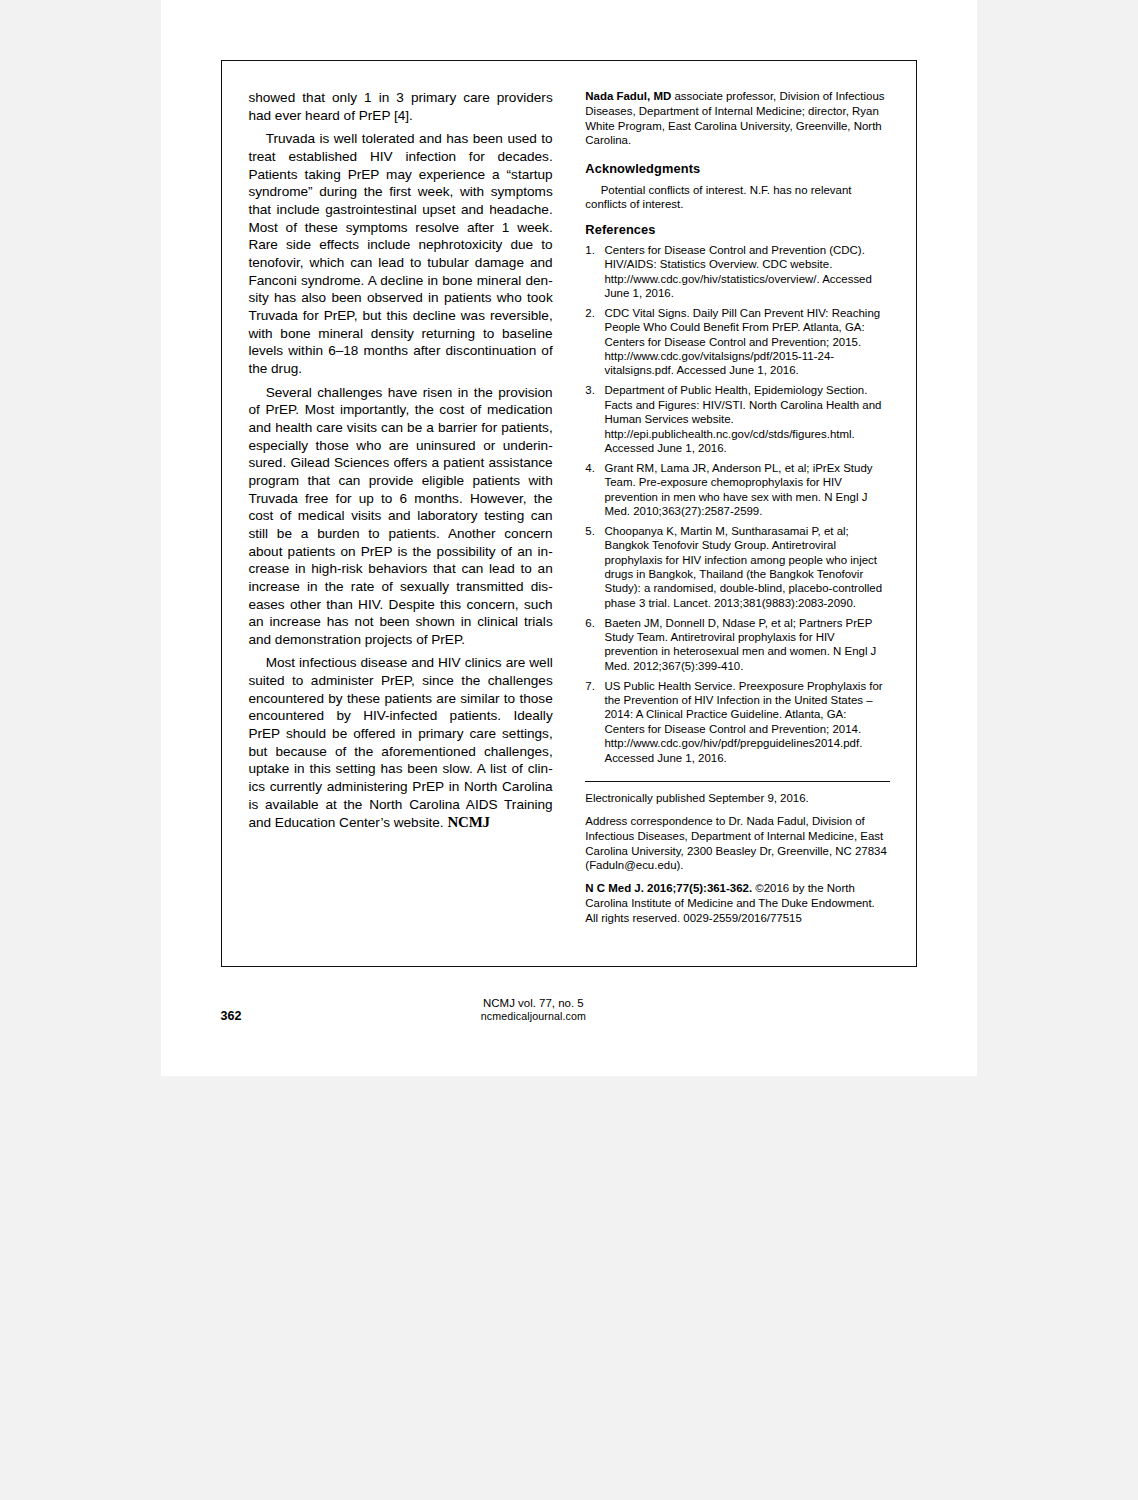showed that only 1 in 3 primary care providers had ever heard of PrEP [4].
Truvada is well tolerated and has been used to treat established HIV infection for decades. Patients taking PrEP may experience a “startup syndrome” during the first week, with symptoms that include gastrointestinal upset and headache. Most of these symptoms resolve after 1 week. Rare side effects include nephrotoxicity due to tenofovir, which can lead to tubular damage and Fanconi syndrome. A decline in bone mineral density has also been observed in patients who took Truvada for PrEP, but this decline was reversible, with bone mineral density returning to baseline levels within 6–18 months after discontinuation of the drug.
Several challenges have risen in the provision of PrEP. Most importantly, the cost of medication and health care visits can be a barrier for patients, especially those who are uninsured or underinsured. Gilead Sciences offers a patient assistance program that can provide eligible patients with Truvada free for up to 6 months. However, the cost of medical visits and laboratory testing can still be a burden to patients. Another concern about patients on PrEP is the possibility of an increase in high-risk behaviors that can lead to an increase in the rate of sexually transmitted diseases other than HIV. Despite this concern, such an increase has not been shown in clinical trials and demonstration projects of PrEP.
Most infectious disease and HIV clinics are well suited to administer PrEP, since the challenges encountered by these patients are similar to those encountered by HIV-infected patients. Ideally PrEP should be offered in primary care settings, but because of the aforementioned challenges, uptake in this setting has been slow. A list of clinics currently administering PrEP in North Carolina is available at the North Carolina AIDS Training and Education Center’s website. NCMJ
Nada Fadul, MD associate professor, Division of Infectious Diseases, Department of Internal Medicine; director, Ryan White Program, East Carolina University, Greenville, North Carolina.
Acknowledgments
Potential conflicts of interest. N.F. has no relevant conflicts of interest.
References
Centers for Disease Control and Prevention (CDC). HIV/AIDS: Statistics Overview. CDC website. http://www.cdc.gov/hiv/statistics/overview/. Accessed June 1, 2016.
CDC Vital Signs. Daily Pill Can Prevent HIV: Reaching People Who Could Benefit From PrEP. Atlanta, GA: Centers for Disease Control and Prevention; 2015. http://www.cdc.gov/vitalsigns/pdf/2015-11-24-vitalsigns.pdf. Accessed June 1, 2016.
Department of Public Health, Epidemiology Section. Facts and Figures: HIV/STI. North Carolina Health and Human Services website. http://epi.publichealth.nc.gov/cd/stds/figures.html. Accessed June 1, 2016.
Grant RM, Lama JR, Anderson PL, et al; iPrEx Study Team. Pre-exposure chemoprophylaxis for HIV prevention in men who have sex with men. N Engl J Med. 2010;363(27):2587-2599.
Choopanya K, Martin M, Suntharasamai P, et al; Bangkok Tenofovir Study Group. Antiretroviral prophylaxis for HIV infection among people who inject drugs in Bangkok, Thailand (the Bangkok Tenofovir Study): a randomised, double-blind, placebo-controlled phase 3 trial. Lancet. 2013;381(9883):2083-2090.
Baeten JM, Donnell D, Ndase P, et al; Partners PrEP Study Team. Antiretroviral prophylaxis for HIV prevention in heterosexual men and women. N Engl J Med. 2012;367(5):399-410.
US Public Health Service. Preexposure Prophylaxis for the Prevention of HIV Infection in the United States – 2014: A Clinical Practice Guideline. Atlanta, GA: Centers for Disease Control and Prevention; 2014. http://www.cdc.gov/hiv/pdf/prepguidelines2014.pdf. Accessed June 1, 2016.
Electronically published September 9, 2016.
Address correspondence to Dr. Nada Fadul, Division of Infectious Diseases, Department of Internal Medicine, East Carolina University, 2300 Beasley Dr, Greenville, NC 27834 (Faduln@ecu.edu).
N C Med J. 2016;77(5):361-362. ©2016 by the North Carolina Institute of Medicine and The Duke Endowment. All rights reserved. 0029-2559/2016/77515
362
NCMJ vol. 77, no. 5
ncmedicaljournal.com